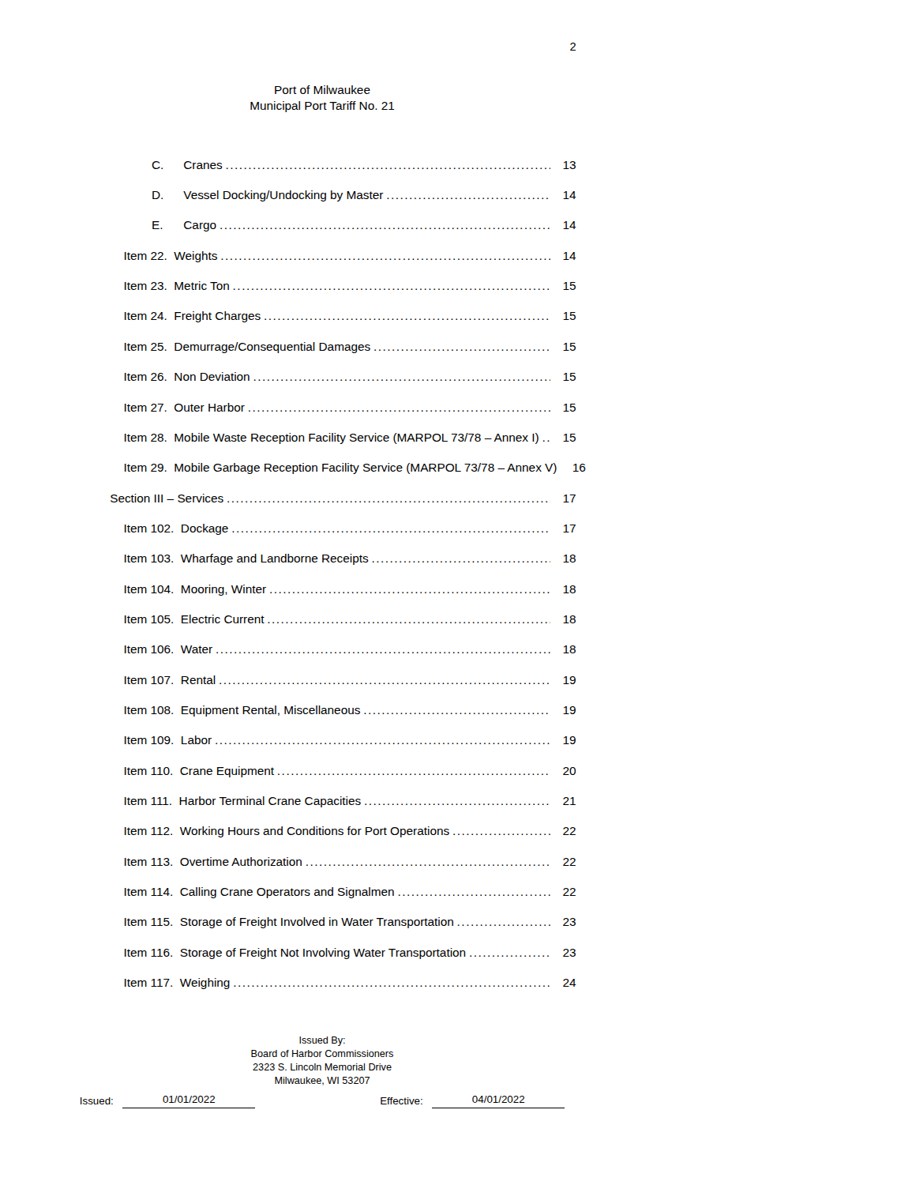2
Port of Milwaukee
Municipal Port Tariff No. 21
C. Cranes 13
D. Vessel Docking/Undocking by Master 14
E. Cargo 14
Item 22. Weights 14
Item 23. Metric Ton 15
Item 24. Freight Charges 15
Item 25. Demurrage/Consequential Damages 15
Item 26. Non Deviation 15
Item 27. Outer Harbor 15
Item 28. Mobile Waste Reception Facility Service (MARPOL 73/78 – Annex I) 15
Item 29. Mobile Garbage Reception Facility Service (MARPOL 73/78 – Annex V) 16
Section III – Services 17
Item 102. Dockage 17
Item 103. Wharfage and Landborne Receipts 18
Item 104. Mooring, Winter 18
Item 105. Electric Current 18
Item 106. Water 18
Item 107. Rental 19
Item 108. Equipment Rental, Miscellaneous 19
Item 109. Labor 19
Item 110. Crane Equipment 20
Item 111. Harbor Terminal Crane Capacities 21
Item 112. Working Hours and Conditions for Port Operations 22
Item 113. Overtime Authorization 22
Item 114. Calling Crane Operators and Signalmen 22
Item 115. Storage of Freight Involved in Water Transportation 23
Item 116. Storage of Freight Not Involving Water Transportation 23
Item 117. Weighing 24
Issued By:
Board of Harbor Commissioners
2323 S. Lincoln Memorial Drive
Milwaukee, WI 53207
Issued: 01/01/2022 Effective: 04/01/2022